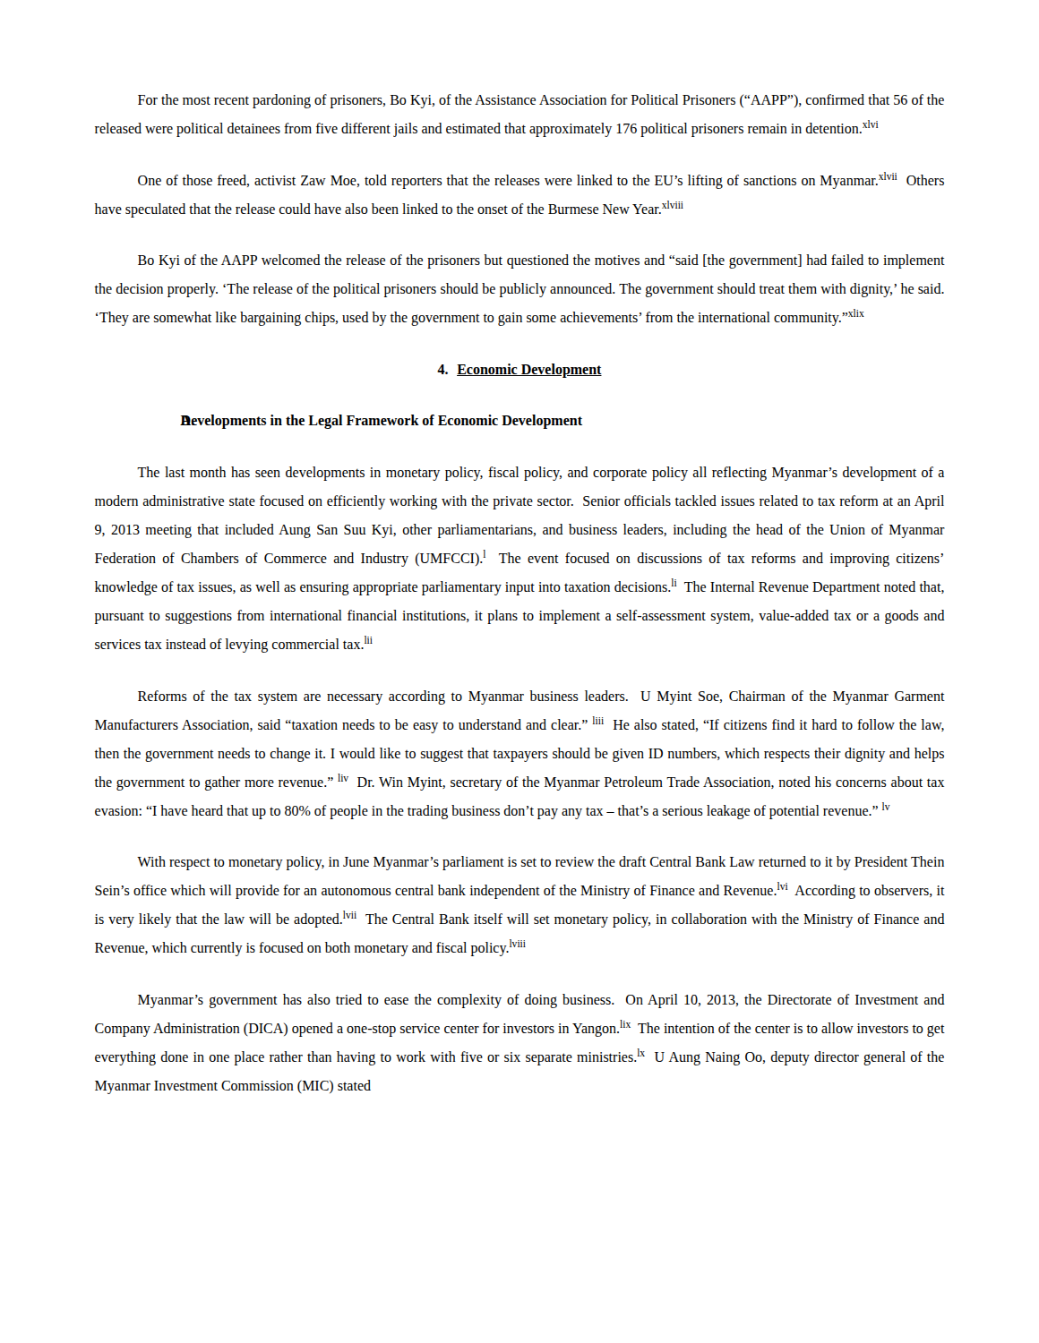For the most recent pardoning of prisoners, Bo Kyi, of the Assistance Association for Political Prisoners (“AAPP”), confirmed that 56 of the released were political detainees from five different jails and estimated that approximately 176 political prisoners remain in detention.xlvi
One of those freed, activist Zaw Moe, told reporters that the releases were linked to the EU’s lifting of sanctions on Myanmar.xlvii Others have speculated that the release could have also been linked to the onset of the Burmese New Year.xlviii
Bo Kyi of the AAPP welcomed the release of the prisoners but questioned the motives and “said [the government] had failed to implement the decision properly. ‘The release of the political prisoners should be publicly announced. The government should treat them with dignity,’ he said. ‘They are somewhat like bargaining chips, used by the government to gain some achievements’ from the international community.”xlix
4. Economic Development
A. Developments in the Legal Framework of Economic Development
The last month has seen developments in monetary policy, fiscal policy, and corporate policy all reflecting Myanmar’s development of a modern administrative state focused on efficiently working with the private sector. Senior officials tackled issues related to tax reform at an April 9, 2013 meeting that included Aung San Suu Kyi, other parliamentarians, and business leaders, including the head of the Union of Myanmar Federation of Chambers of Commerce and Industry (UMFCCI).l The event focused on discussions of tax reforms and improving citizens’ knowledge of tax issues, as well as ensuring appropriate parliamentary input into taxation decisions.li The Internal Revenue Department noted that, pursuant to suggestions from international financial institutions, it plans to implement a self-assessment system, value-added tax or a goods and services tax instead of levying commercial tax.lii
Reforms of the tax system are necessary according to Myanmar business leaders. U Myint Soe, Chairman of the Myanmar Garment Manufacturers Association, said “taxation needs to be easy to understand and clear.” liii He also stated, “If citizens find it hard to follow the law, then the government needs to change it. I would like to suggest that taxpayers should be given ID numbers, which respects their dignity and helps the government to gather more revenue.” liv Dr. Win Myint, secretary of the Myanmar Petroleum Trade Association, noted his concerns about tax evasion: “I have heard that up to 80% of people in the trading business don’t pay any tax – that’s a serious leakage of potential revenue.” lv
With respect to monetary policy, in June Myanmar’s parliament is set to review the draft Central Bank Law returned to it by President Thein Sein’s office which will provide for an autonomous central bank independent of the Ministry of Finance and Revenue.lvi According to observers, it is very likely that the law will be adopted.lvii The Central Bank itself will set monetary policy, in collaboration with the Ministry of Finance and Revenue, which currently is focused on both monetary and fiscal policy.lviii
Myanmar’s government has also tried to ease the complexity of doing business. On April 10, 2013, the Directorate of Investment and Company Administration (DICA) opened a one-stop service center for investors in Yangon.lix The intention of the center is to allow investors to get everything done in one place rather than having to work with five or six separate ministries.lx U Aung Naing Oo, deputy director general of the Myanmar Investment Commission (MIC) stated